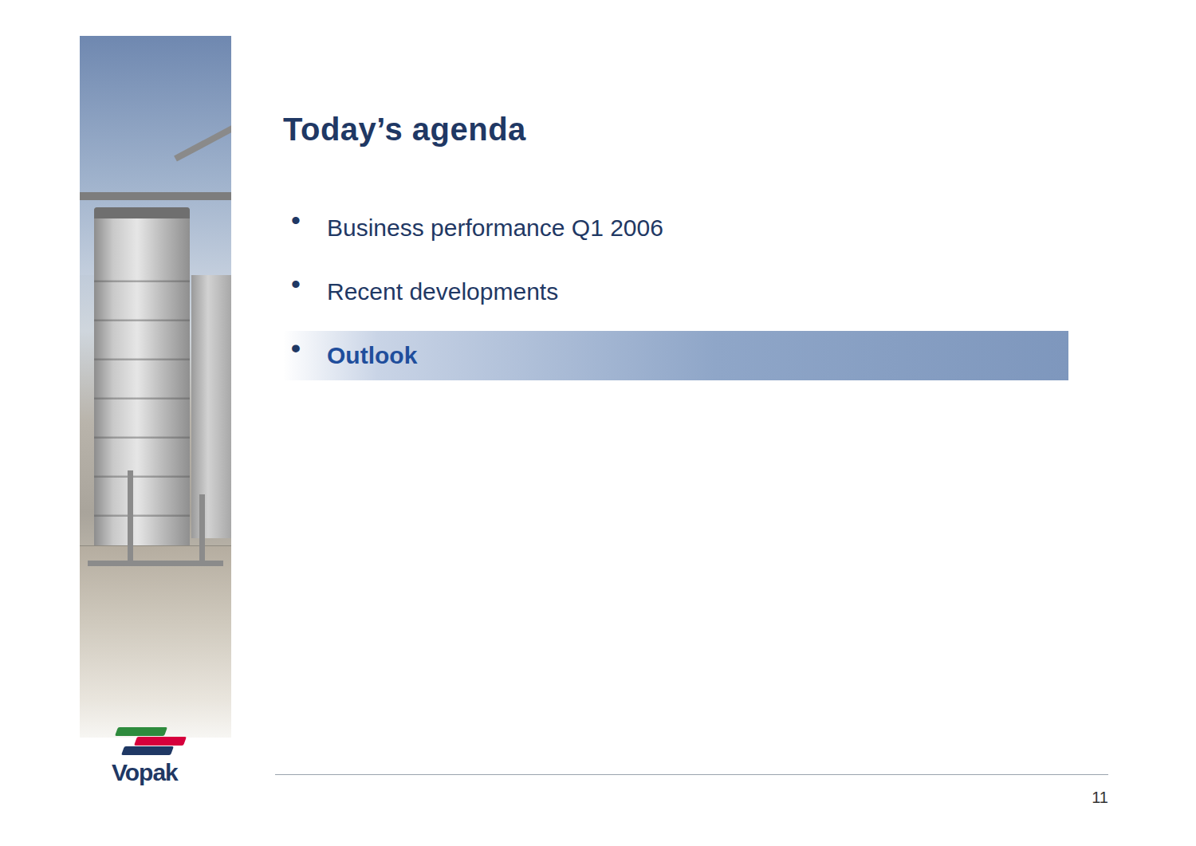Today’s agenda
Business performance Q1 2006
Recent developments
Outlook
Vopak
11